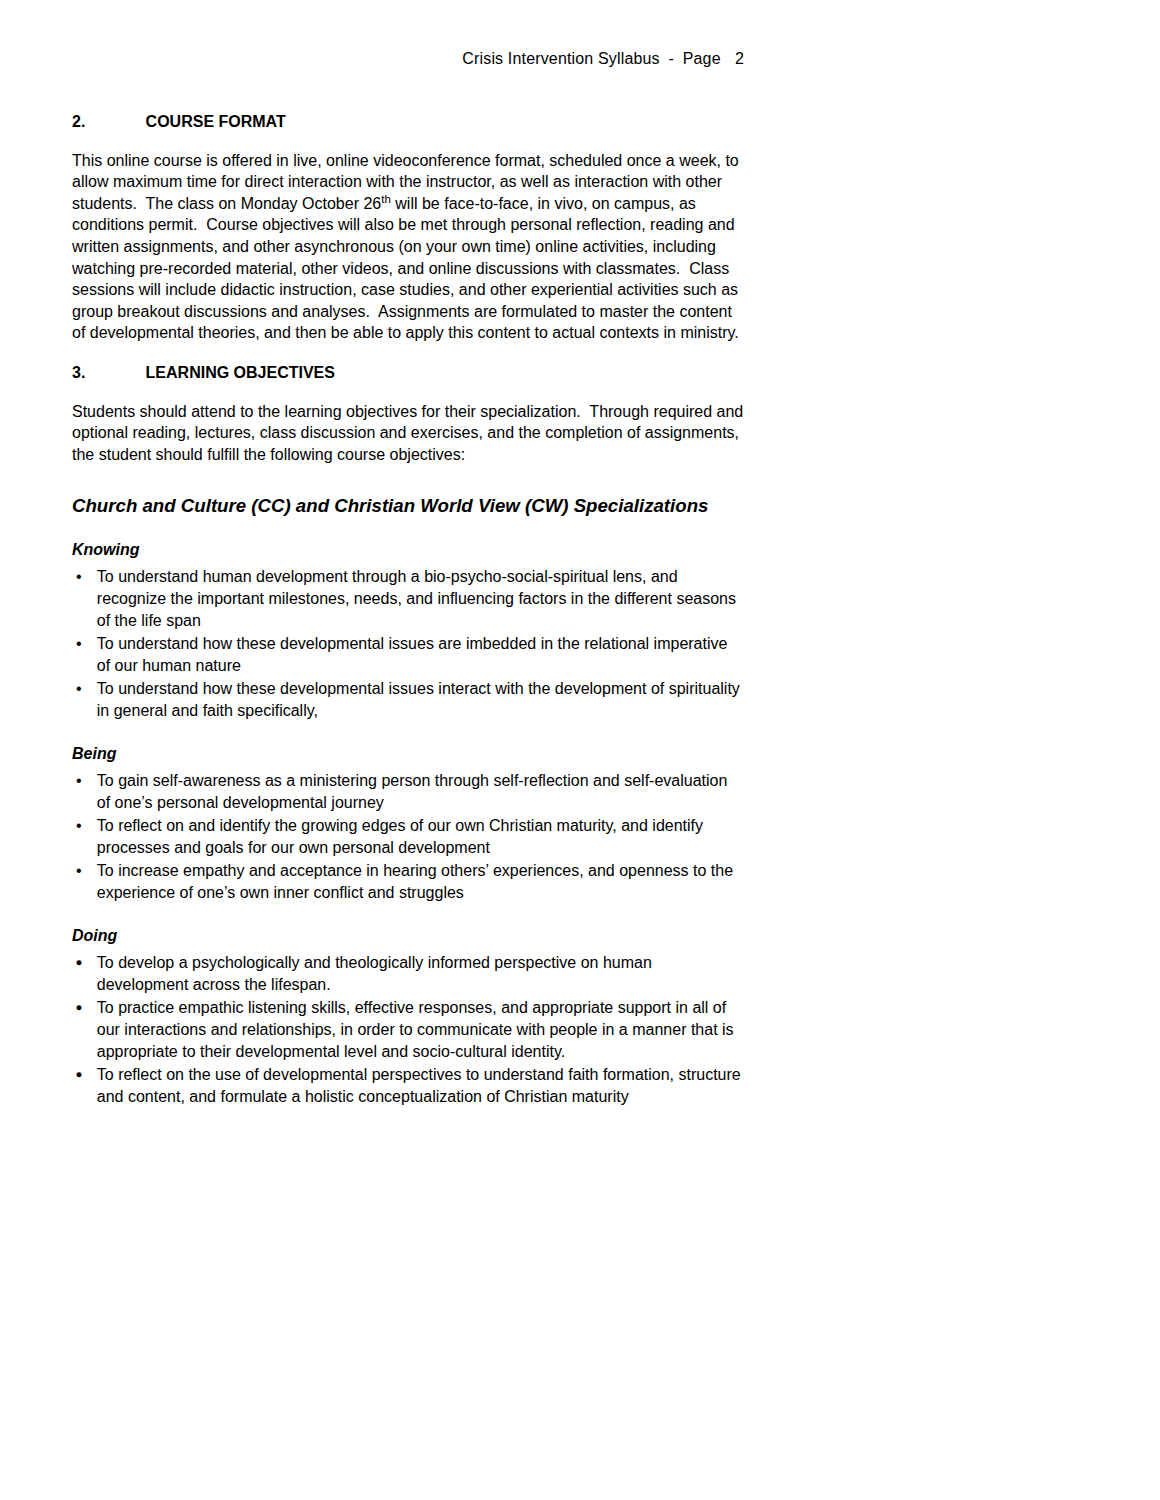Crisis Intervention Syllabus-Page 2
2. Course Format
This online course is offered in live, online videoconference format, scheduled once a week, to allow maximum time for direct interaction with the instructor, as well as interaction with other students. The class on Monday October 26th will be face-to-face, in vivo, on campus, as conditions permit. Course objectives will also be met through personal reflection, reading and written assignments, and other asynchronous (on your own time) online activities, including watching pre-recorded material, other videos, and online discussions with classmates. Class sessions will include didactic instruction, case studies, and other experiential activities such as group breakout discussions and analyses. Assignments are formulated to master the content of developmental theories, and then be able to apply this content to actual contexts in ministry.
3. Learning Objectives
Students should attend to the learning objectives for their specialization. Through required and optional reading, lectures, class discussion and exercises, and the completion of assignments, the student should fulfill the following course objectives:
Church and Culture (CC) and Christian World View (CW) Specializations
Knowing
To understand human development through a bio-psycho-social-spiritual lens, and recognize the important milestones, needs, and influencing factors in the different seasons of the life span
To understand how these developmental issues are imbedded in the relational imperative of our human nature
To understand how these developmental issues interact with the development of spirituality in general and faith specifically,
Being
To gain self-awareness as a ministering person through self-reflection and self-evaluation of one’s personal developmental journey
To reflect on and identify the growing edges of our own Christian maturity, and identify processes and goals for our own personal development
To increase empathy and acceptance in hearing others’ experiences, and openness to the experience of one’s own inner conflict and struggles
Doing
To develop a psychologically and theologically informed perspective on human development across the lifespan.
To practice empathic listening skills, effective responses, and appropriate support in all of our interactions and relationships, in order to communicate with people in a manner that is appropriate to their developmental level and socio-cultural identity.
To reflect on the use of developmental perspectives to understand faith formation, structure and content, and formulate a holistic conceptualization of Christian maturity